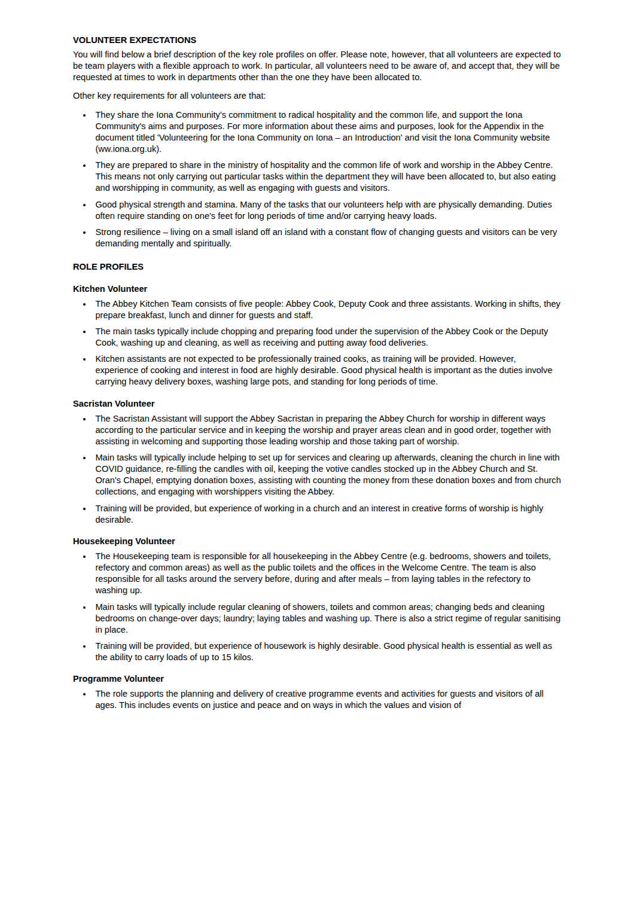Volunteer Expectations
You will find below a brief description of the key role profiles on offer. Please note, however, that all volunteers are expected to be team players with a flexible approach to work. In particular, all volunteers need to be aware of, and accept that, they will be requested at times to work in departments other than the one they have been allocated to.
Other key requirements for all volunteers are that:
They share the Iona Community's commitment to radical hospitality and the common life, and support the Iona Community's aims and purposes. For more information about these aims and purposes, look for the Appendix in the document titled 'Volunteering for the Iona Community on Iona – an Introduction' and visit the Iona Community website (ww.iona.org.uk).
They are prepared to share in the ministry of hospitality and the common life of work and worship in the Abbey Centre. This means not only carrying out particular tasks within the department they will have been allocated to, but also eating and worshipping in community, as well as engaging with guests and visitors.
Good physical strength and stamina. Many of the tasks that our volunteers help with are physically demanding. Duties often require standing on one's feet for long periods of time and/or carrying heavy loads.
Strong resilience – living on a small island off an island with a constant flow of changing guests and visitors can be very demanding mentally and spiritually.
Role Profiles
Kitchen Volunteer
The Abbey Kitchen Team consists of five people: Abbey Cook, Deputy Cook and three assistants. Working in shifts, they prepare breakfast, lunch and dinner for guests and staff.
The main tasks typically include chopping and preparing food under the supervision of the Abbey Cook or the Deputy Cook, washing up and cleaning, as well as receiving and putting away food deliveries.
Kitchen assistants are not expected to be professionally trained cooks, as training will be provided. However, experience of cooking and interest in food are highly desirable. Good physical health is important as the duties involve carrying heavy delivery boxes, washing large pots, and standing for long periods of time.
Sacristan Volunteer
The Sacristan Assistant will support the Abbey Sacristan in preparing the Abbey Church for worship in different ways according to the particular service and in keeping the worship and prayer areas clean and in good order, together with assisting in welcoming and supporting those leading worship and those taking part of worship.
Main tasks will typically include helping to set up for services and clearing up afterwards, cleaning the church in line with COVID guidance, re-filling the candles with oil, keeping the votive candles stocked up in the Abbey Church and St. Oran's Chapel, emptying donation boxes, assisting with counting the money from these donation boxes and from church collections, and engaging with worshippers visiting the Abbey.
Training will be provided, but experience of working in a church and an interest in creative forms of worship is highly desirable.
Housekeeping Volunteer
The Housekeeping team is responsible for all housekeeping in the Abbey Centre (e.g. bedrooms, showers and toilets, refectory and common areas) as well as the public toilets and the offices in the Welcome Centre. The team is also responsible for all tasks around the servery before, during and after meals – from laying tables in the refectory to washing up.
Main tasks will typically include regular cleaning of showers, toilets and common areas; changing beds and cleaning bedrooms on change-over days; laundry; laying tables and washing up. There is also a strict regime of regular sanitising in place.
Training will be provided, but experience of housework is highly desirable. Good physical health is essential as well as the ability to carry loads of up to 15 kilos.
Programme Volunteer
The role supports the planning and delivery of creative programme events and activities for guests and visitors of all ages. This includes events on justice and peace and on ways in which the values and vision of